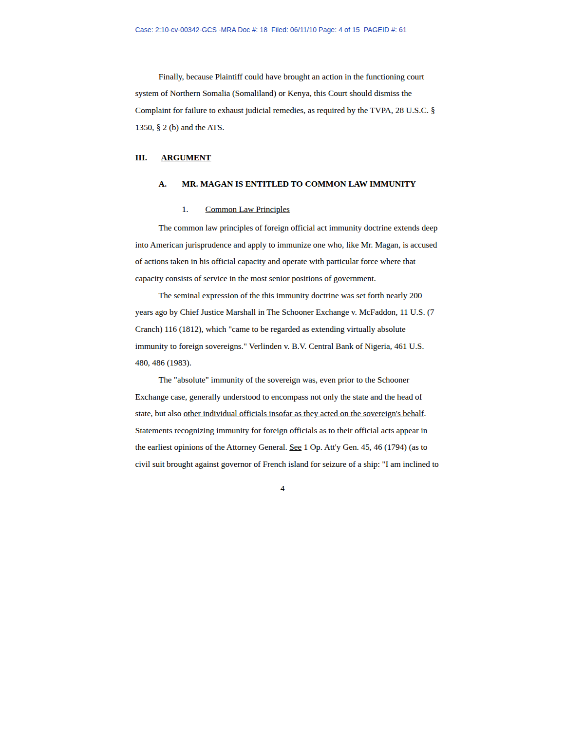Case: 2:10-cv-00342-GCS -MRA Doc #: 18 Filed: 06/11/10 Page: 4 of 15 PAGEID #: 61
Finally, because Plaintiff could have brought an action in the functioning court system of Northern Somalia (Somaliland) or Kenya, this Court should dismiss the Complaint for failure to exhaust judicial remedies, as required by the TVPA, 28 U.S.C. § 1350, § 2 (b) and the ATS.
III. ARGUMENT
A. MR. MAGAN IS ENTITLED TO COMMON LAW IMMUNITY
1. Common Law Principles
The common law principles of foreign official act immunity doctrine extends deep into American jurisprudence and apply to immunize one who, like Mr. Magan, is accused of actions taken in his official capacity and operate with particular force where that capacity consists of service in the most senior positions of government.
The seminal expression of the this immunity doctrine was set forth nearly 200 years ago by Chief Justice Marshall in The Schooner Exchange v. McFaddon, 11 U.S. (7 Cranch) 116 (1812), which "came to be regarded as extending virtually absolute immunity to foreign sovereigns." Verlinden v. B.V. Central Bank of Nigeria, 461 U.S. 480, 486 (1983).
The "absolute" immunity of the sovereign was, even prior to the Schooner Exchange case, generally understood to encompass not only the state and the head of state, but also other individual officials insofar as they acted on the sovereign's behalf. Statements recognizing immunity for foreign officials as to their official acts appear in the earliest opinions of the Attorney General. See 1 Op. Att'y Gen. 45, 46 (1794) (as to civil suit brought against governor of French island for seizure of a ship: "I am inclined to
4